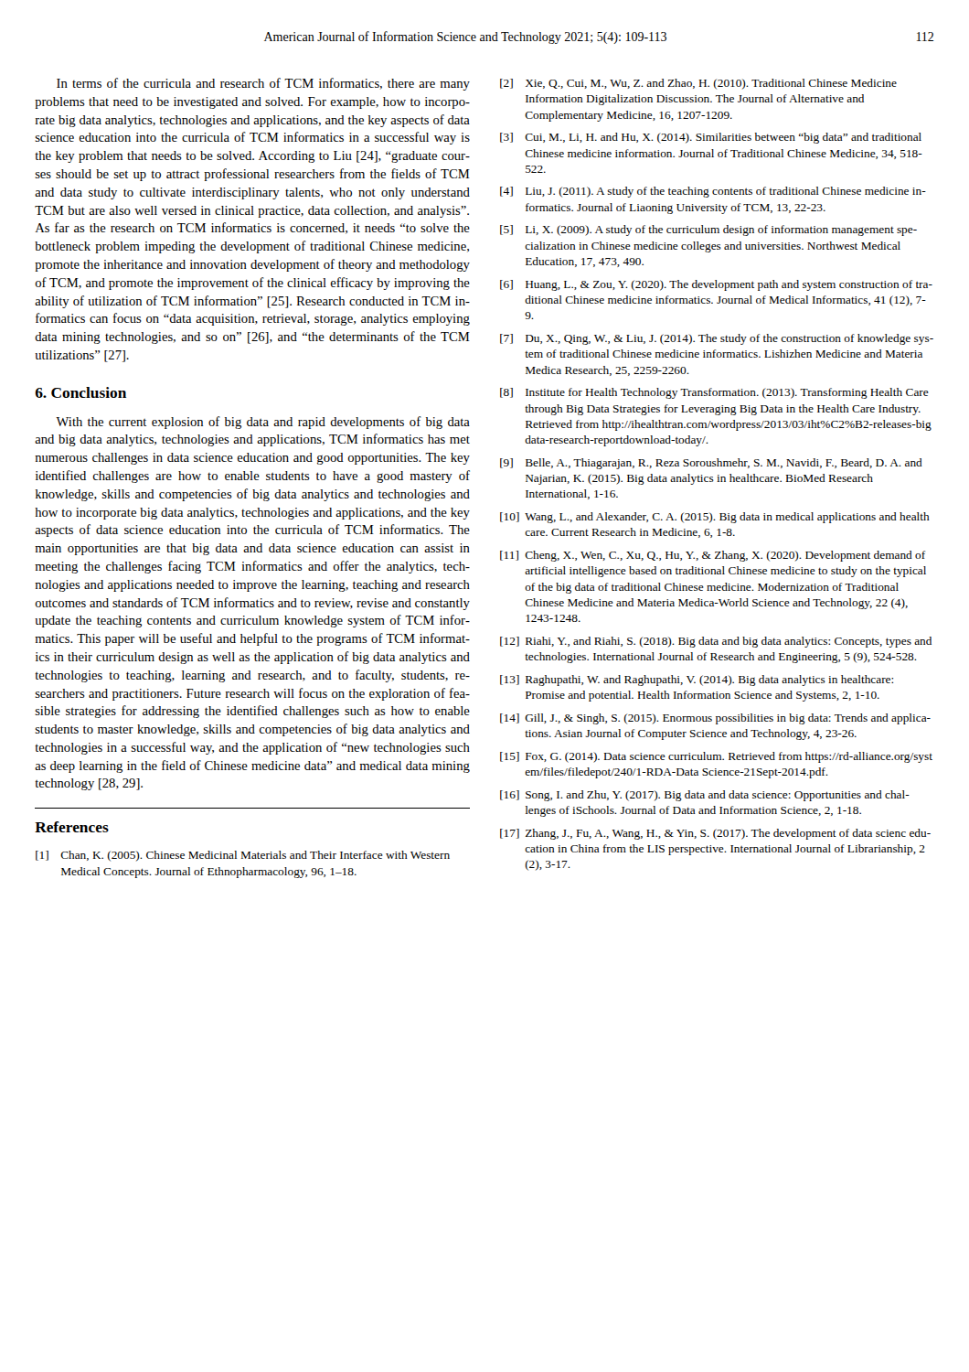American Journal of Information Science and Technology 2021; 5(4): 109-113
112
In terms of the curricula and research of TCM informatics, there are many problems that need to be investigated and solved. For example, how to incorporate big data analytics, technologies and applications, and the key aspects of data science education into the curricula of TCM informatics in a successful way is the key problem that needs to be solved. According to Liu [24], “graduate courses should be set up to attract professional researchers from the fields of TCM and data study to cultivate interdisciplinary talents, who not only understand TCM but are also well versed in clinical practice, data collection, and analysis”. As far as the research on TCM informatics is concerned, it needs “to solve the bottleneck problem impeding the development of traditional Chinese medicine, promote the inheritance and innovation development of theory and methodology of TCM, and promote the improvement of the clinical efficacy by improving the ability of utilization of TCM information” [25]. Research conducted in TCM informatics can focus on “data acquisition, retrieval, storage, analytics employing data mining technologies, and so on” [26], and “the determinants of the TCM utilizations” [27].
6. Conclusion
With the current explosion of big data and rapid developments of big data and big data analytics, technologies and applications, TCM informatics has met numerous challenges in data science education and good opportunities. The key identified challenges are how to enable students to have a good mastery of knowledge, skills and competencies of big data analytics and technologies and how to incorporate big data analytics, technologies and applications, and the key aspects of data science education into the curricula of TCM informatics. The main opportunities are that big data and data science education can assist in meeting the challenges facing TCM informatics and offer the analytics, technologies and applications needed to improve the learning, teaching and research outcomes and standards of TCM informatics and to review, revise and constantly update the teaching contents and curriculum knowledge system of TCM informatics. This paper will be useful and helpful to the programs of TCM informatics in their curriculum design as well as the application of big data analytics and technologies to teaching, learning and research, and to faculty, students, researchers and practitioners. Future research will focus on the exploration of feasible strategies for addressing the identified challenges such as how to enable students to master knowledge, skills and competencies of big data analytics and technologies in a successful way, and the application of “new technologies such as deep learning in the field of Chinese medicine data” and medical data mining technology [28, 29].
References
[1] Chan, K. (2005). Chinese Medicinal Materials and Their Interface with Western Medical Concepts. Journal of Ethnopharmacology, 96, 1–18.
[2] Xie, Q., Cui, M., Wu, Z. and Zhao, H. (2010). Traditional Chinese Medicine Information Digitalization Discussion. The Journal of Alternative and Complementary Medicine, 16, 1207-1209.
[3] Cui, M., Li, H. and Hu, X. (2014). Similarities between “big data” and traditional Chinese medicine information. Journal of Traditional Chinese Medicine, 34, 518-522.
[4] Liu, J. (2011). A study of the teaching contents of traditional Chinese medicine informatics. Journal of Liaoning University of TCM, 13, 22-23.
[5] Li, X. (2009). A study of the curriculum design of information management specialization in Chinese medicine colleges and universities. Northwest Medical Education, 17, 473, 490.
[6] Huang, L., & Zou, Y. (2020). The development path and system construction of traditional Chinese medicine informatics. Journal of Medical Informatics, 41 (12), 7-9.
[7] Du, X., Qing, W., & Liu, J. (2014). The study of the construction of knowledge system of traditional Chinese medicine informatics. Lishizhen Medicine and Materia Medica Research, 25, 2259-2260.
[8] Institute for Health Technology Transformation. (2013). Transforming Health Care through Big Data Strategies for Leveraging Big Data in the Health Care Industry. Retrieved from http://ihealthtran.com/wordpress/2013/03/iht%C2%B2-releases-bigdata-research-reportdownload-today/.
[9] Belle, A., Thiagarajan, R., Reza Soroushmehr, S. M., Navidi, F., Beard, D. A. and Najarian, K. (2015). Big data analytics in healthcare. BioMed Research International, 1-16.
[10] Wang, L., and Alexander, C. A. (2015). Big data in medical applications and health care. Current Research in Medicine, 6, 1-8.
[11] Cheng, X., Wen, C., Xu, Q., Hu, Y., & Zhang, X. (2020). Development demand of artificial intelligence based on traditional Chinese medicine to study on the typical of the big data of traditional Chinese medicine. Modernization of Traditional Chinese Medicine and Materia Medica-World Science and Technology, 22 (4), 1243-1248.
[12] Riahi, Y., and Riahi, S. (2018). Big data and big data analytics: Concepts, types and technologies. International Journal of Research and Engineering, 5 (9), 524-528.
[13] Raghupathi, W. and Raghupathi, V. (2014). Big data analytics in healthcare: Promise and potential. Health Information Science and Systems, 2, 1-10.
[14] Gill, J., & Singh, S. (2015). Enormous possibilities in big data: Trends and applications. Asian Journal of Computer Science and Technology, 4, 23-26.
[15] Fox, G. (2014). Data science curriculum. Retrieved from https://rd-alliance.org/system/files/filedepot/240/1-RDA-Data Science-21Sept-2014.pdf.
[16] Song, I. and Zhu, Y. (2017). Big data and data science: Opportunities and challenges of iSchools. Journal of Data and Information Science, 2, 1-18.
[17] Zhang, J., Fu, A., Wang, H., & Yin, S. (2017). The development of data scienc education in China from the LIS perspective. International Journal of Librarianship, 2 (2), 3-17.